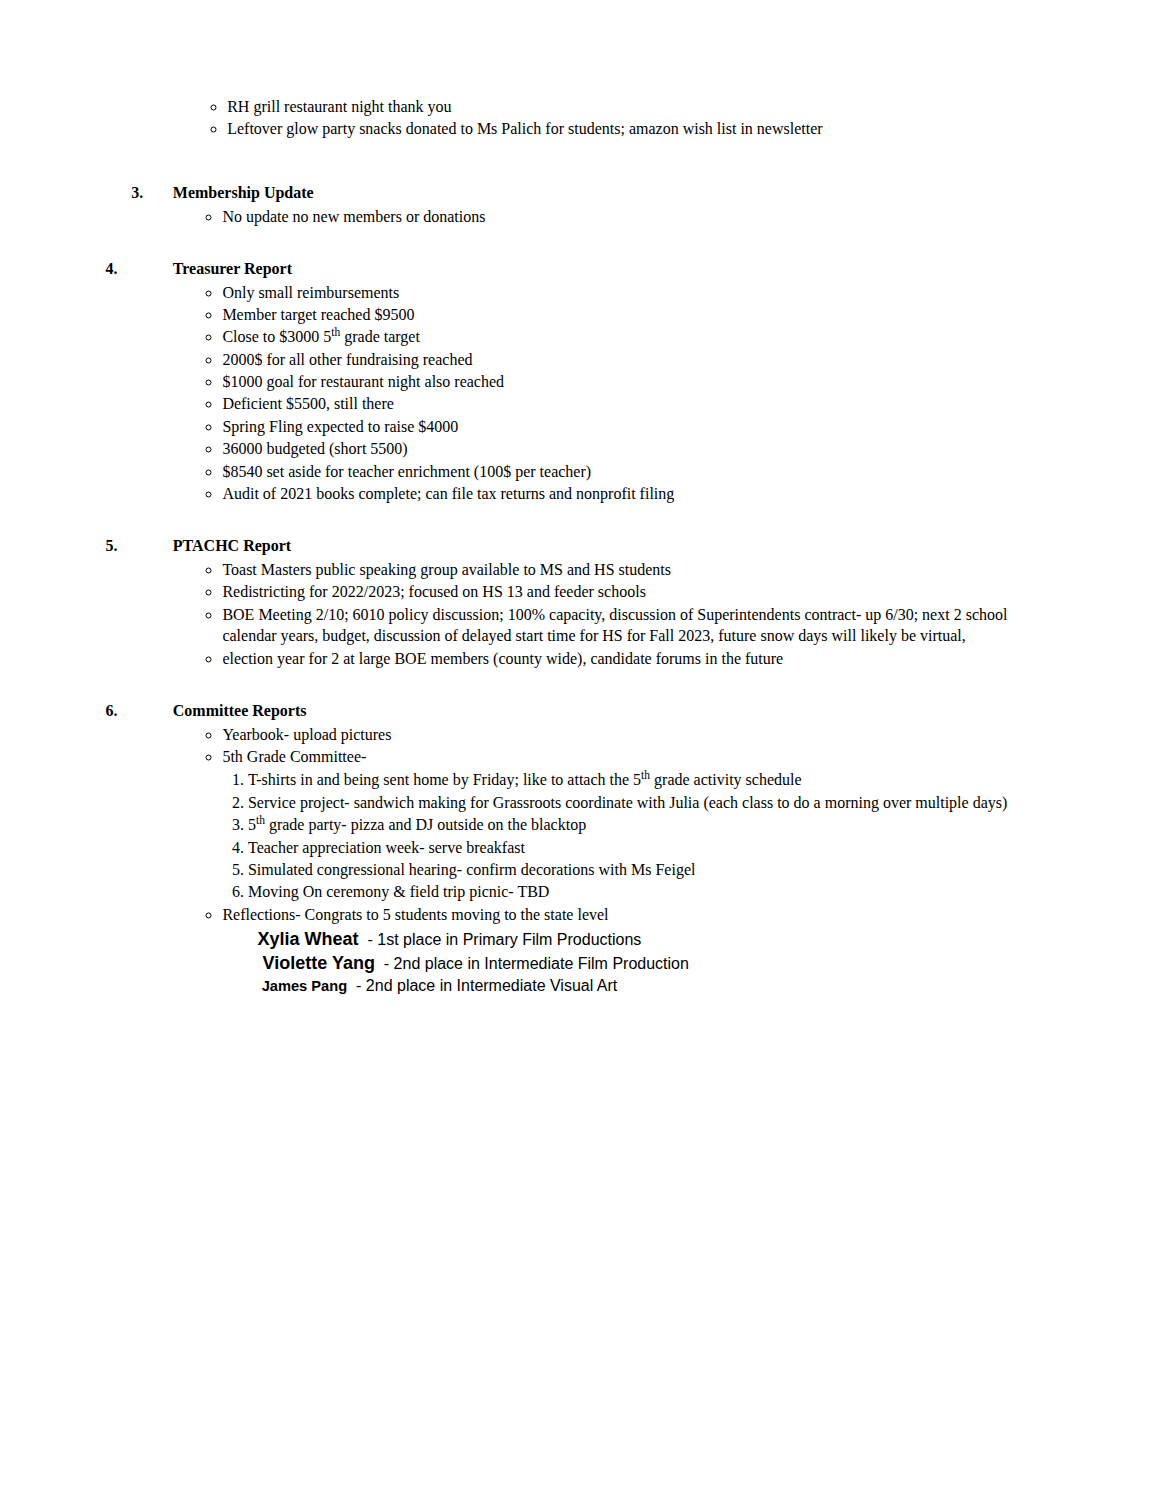RH grill restaurant night thank you
Leftover glow party snacks donated to Ms Palich for students; amazon wish list in newsletter
3. Membership Update
No update no new members or donations
4. Treasurer Report
Only small reimbursements
Member target reached $9500
Close to $3000 5th grade target
2000$ for all other fundraising reached
$1000 goal for restaurant night also reached
Deficient $5500, still there
Spring Fling expected to raise $4000
36000 budgeted (short 5500)
$8540 set aside for teacher enrichment (100$ per teacher)
Audit of 2021 books complete; can file tax returns and nonprofit filing
5. PTACHC Report
Toast Masters public speaking group available to MS and HS students
Redistricting for 2022/2023; focused on HS 13 and feeder schools
BOE Meeting 2/10; 6010 policy discussion; 100% capacity, discussion of Superintendents contract- up 6/30; next 2 school calendar years, budget, discussion of delayed start time for HS for Fall 2023, future snow days will likely be virtual,
election year for 2 at large BOE members (county wide), candidate forums in the future
6. Committee Reports
Yearbook- upload pictures
5th Grade Committee-
T-shirts in and being sent home by Friday; like to attach the 5th grade activity schedule
Service project- sandwich making for Grassroots coordinate with Julia (each class to do a morning over multiple days)
5th grade party- pizza and DJ outside on the blacktop
Teacher appreciation week- serve breakfast
Simulated congressional hearing- confirm decorations with Ms Feigel
Moving On ceremony & field trip picnic- TBD
Reflections- Congrats to 5 students moving to the state level
Xylia Wheat - 1st place in Primary Film Productions
Violette Yang - 2nd place in Intermediate Film Production
James Pang - 2nd place in Intermediate Visual Art